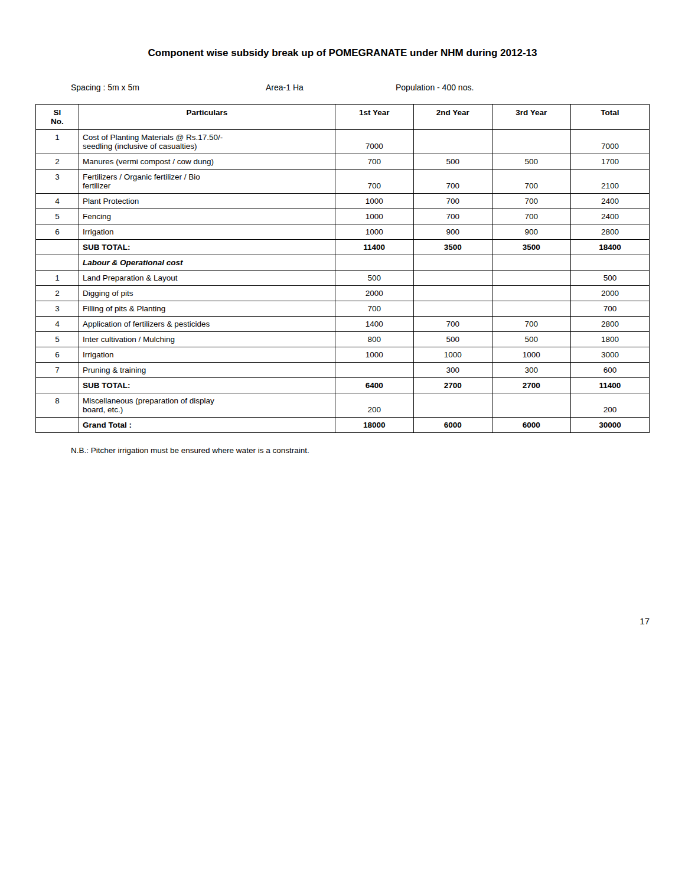Component wise subsidy break up of POMEGRANATE under NHM during 2012-13
Spacing : 5m x 5m
Area-1 Ha
Population - 400 nos.
| Sl No. | Particulars | 1st Year | 2nd Year | 3rd Year | Total |
| --- | --- | --- | --- | --- | --- |
| 1 | Cost of Planting Materials @ Rs.17.50/- seedling (inclusive of casualties) | 7000 | | | 7000 |
| 2 | Manures (vermi compost / cow dung) | 700 | 500 | 500 | 1700 |
| 3 | Fertilizers / Organic fertilizer / Bio fertilizer | 700 | 700 | 700 | 2100 |
| 4 | Plant Protection | 1000 | 700 | 700 | 2400 |
| 5 | Fencing | 1000 | 700 | 700 | 2400 |
| 6 | Irrigation | 1000 | 900 | 900 | 2800 |
| | SUB TOTAL: | 11400 | 3500 | 3500 | 18400 |
| | Labour & Operational cost | | | | |
| 1 | Land Preparation & Layout | 500 | | | 500 |
| 2 | Digging of pits | 2000 | | | 2000 |
| 3 | Filling of pits & Planting | 700 | | | 700 |
| 4 | Application of fertilizers & pesticides | 1400 | 700 | 700 | 2800 |
| 5 | Inter cultivation / Mulching | 800 | 500 | 500 | 1800 |
| 6 | Irrigation | 1000 | 1000 | 1000 | 3000 |
| 7 | Pruning & training | | 300 | 300 | 600 |
| | SUB TOTAL: | 6400 | 2700 | 2700 | 11400 |
| 8 | Miscellaneous (preparation of display board, etc.) | 200 | | | 200 |
| | Grand Total : | 18000 | 6000 | 6000 | 30000 |
N.B.: Pitcher irrigation must be ensured where water is a constraint.
17